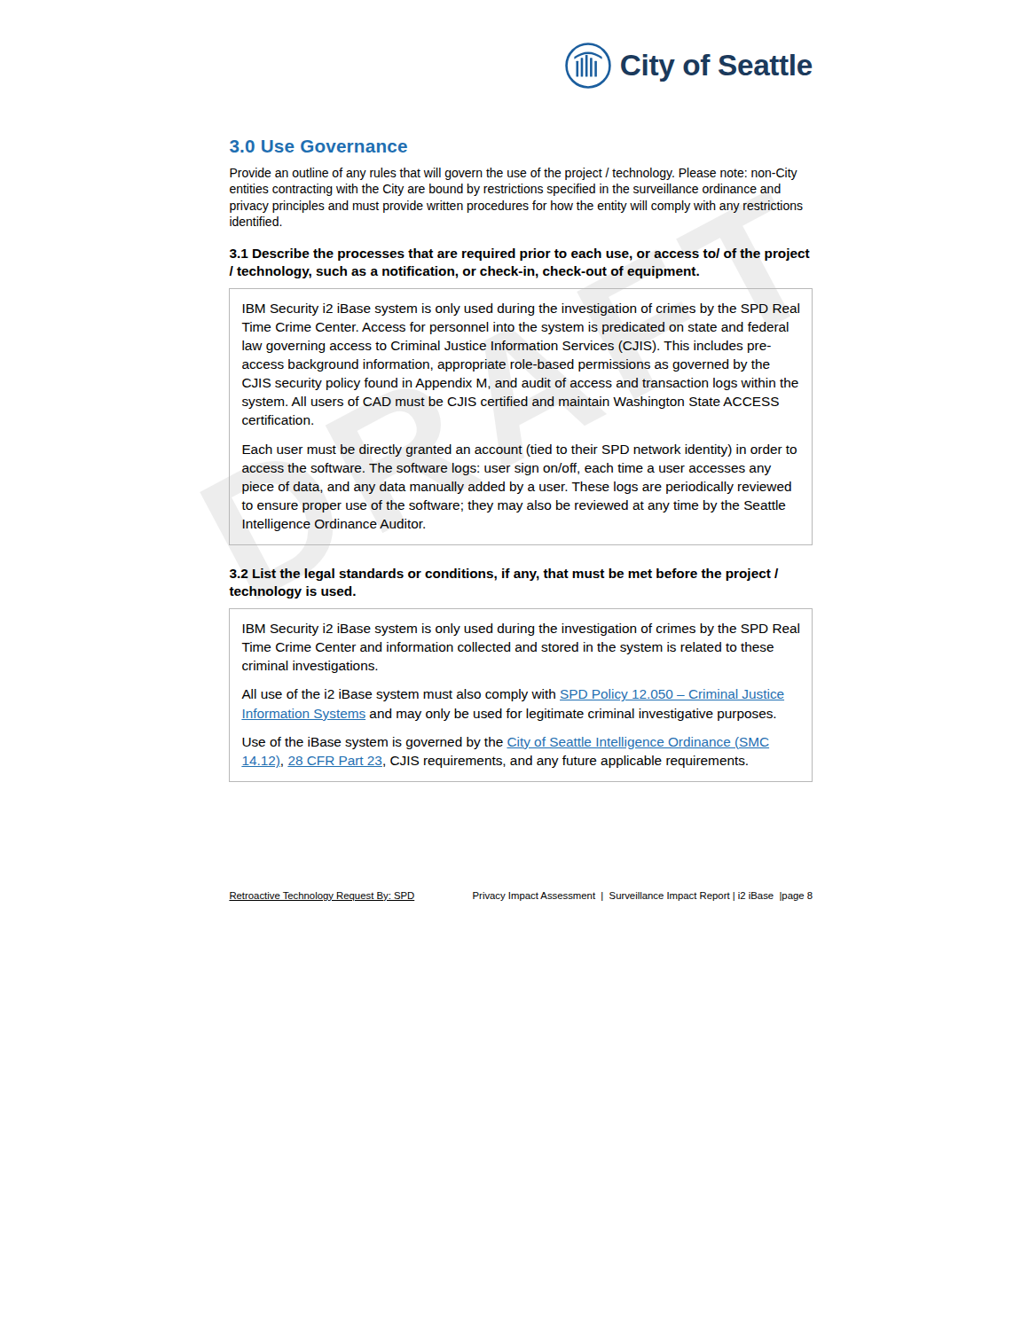DRAFT
City of Seattle
3.0 Use Governance
Provide an outline of any rules that will govern the use of the project / technology. Please note: non-City entities contracting with the City are bound by restrictions specified in the surveillance ordinance and privacy principles and must provide written procedures for how the entity will comply with any restrictions identified.
3.1 Describe the processes that are required prior to each use, or access to/ of the project / technology, such as a notification, or check-in, check-out of equipment.
IBM Security i2 iBase system is only used during the investigation of crimes by the SPD Real Time Crime Center. Access for personnel into the system is predicated on state and federal law governing access to Criminal Justice Information Services (CJIS). This includes pre-access background information, appropriate role-based permissions as governed by the CJIS security policy found in Appendix M, and audit of access and transaction logs within the system. All users of CAD must be CJIS certified and maintain Washington State ACCESS certification.
Each user must be directly granted an account (tied to their SPD network identity) in order to access the software. The software logs: user sign on/off, each time a user accesses any piece of data, and any data manually added by a user. These logs are periodically reviewed to ensure proper use of the software; they may also be reviewed at any time by the Seattle Intelligence Ordinance Auditor.
3.2 List the legal standards or conditions, if any, that must be met before the project / technology is used.
IBM Security i2 iBase system is only used during the investigation of crimes by the SPD Real Time Crime Center and information collected and stored in the system is related to these criminal investigations.
All use of the i2 iBase system must also comply with SPD Policy 12.050 – Criminal Justice Information Systems and may only be used for legitimate criminal investigative purposes.
Use of the iBase system is governed by the City of Seattle Intelligence Ordinance (SMC 14.12), 28 CFR Part 23, CJIS requirements, and any future applicable requirements.
Retroactive Technology Request By: SPD Privacy Impact Assessment | Surveillance Impact Report | i2 iBase |page 8